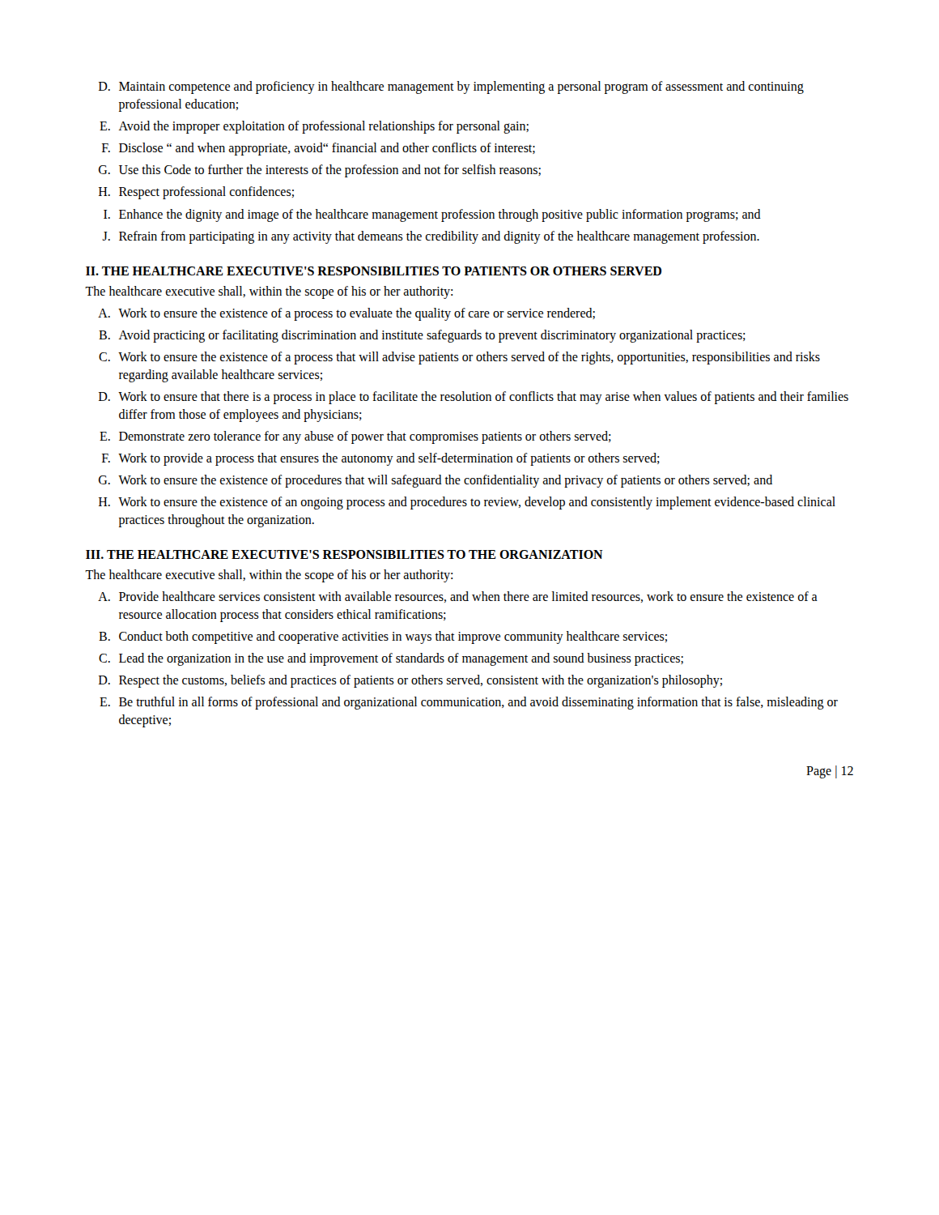Maintain competence and proficiency in healthcare management by implementing a personal program of assessment and continuing professional education;
Avoid the improper exploitation of professional relationships for personal gain;
Disclose “ and when appropriate, avoid“ financial and other conflicts of interest;
Use this Code to further the interests of the profession and not for selfish reasons;
Respect professional confidences;
Enhance the dignity and image of the healthcare management profession through positive public information programs; and
Refrain from participating in any activity that demeans the credibility and dignity of the healthcare management profession.
II. THE HEALTHCARE EXECUTIVE'S RESPONSIBILITIES TO PATIENTS OR OTHERS SERVED
The healthcare executive shall, within the scope of his or her authority:
Work to ensure the existence of a process to evaluate the quality of care or service rendered;
Avoid practicing or facilitating discrimination and institute safeguards to prevent discriminatory organizational practices;
Work to ensure the existence of a process that will advise patients or others served of the rights, opportunities, responsibilities and risks regarding available healthcare services;
Work to ensure that there is a process in place to facilitate the resolution of conflicts that may arise when values of patients and their families differ from those of employees and physicians;
Demonstrate zero tolerance for any abuse of power that compromises patients or others served;
Work to provide a process that ensures the autonomy and self-determination of patients or others served;
Work to ensure the existence of procedures that will safeguard the confidentiality and privacy of patients or others served; and
Work to ensure the existence of an ongoing process and procedures to review, develop and consistently implement evidence-based clinical practices throughout the organization.
III. THE HEALTHCARE EXECUTIVE'S RESPONSIBILITIES TO THE ORGANIZATION
The healthcare executive shall, within the scope of his or her authority:
Provide healthcare services consistent with available resources, and when there are limited resources, work to ensure the existence of a resource allocation process that considers ethical ramifications;
Conduct both competitive and cooperative activities in ways that improve community healthcare services;
Lead the organization in the use and improvement of standards of management and sound business practices;
Respect the customs, beliefs and practices of patients or others served, consistent with the organization's philosophy;
Be truthful in all forms of professional and organizational communication, and avoid disseminating information that is false, misleading or deceptive;
Page | 12